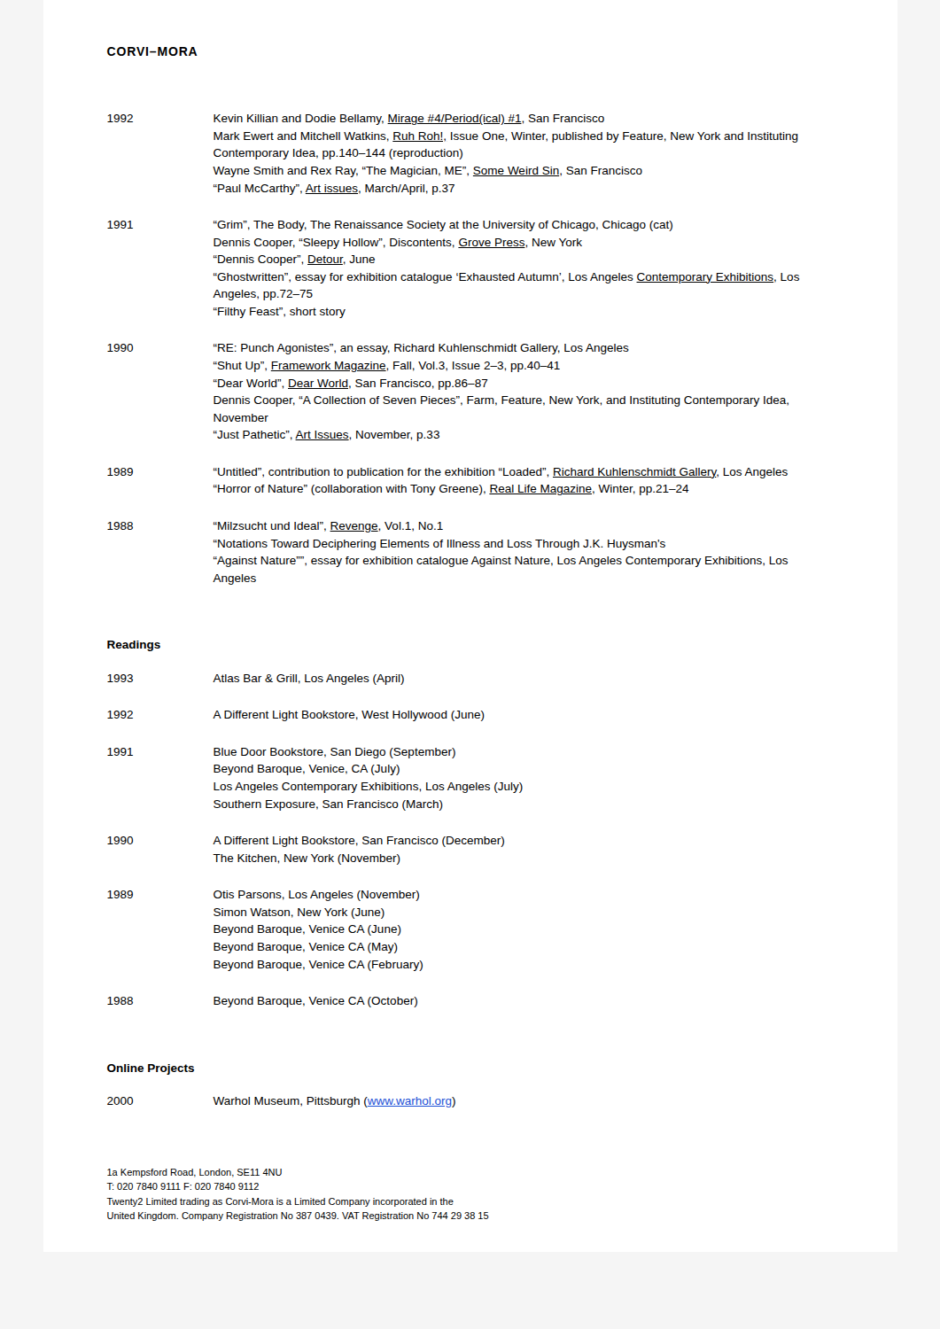CORVI–MORA
| 1992 | Kevin Killian and Dodie Bellamy, Mirage #4/Period(ical) #1 , San Francisco Mark Ewert and Mitchell Watkins, Ruh Roh!, Issue One, Winter, published by Feature, New York and Instituting Contemporary Idea, pp.140–144 (reproduction) Wayne Smith and Rex Ray, “The Magician, ME”, Some Weird Sin , San Francisco “Paul McCarthy”, Art issues , March/April, p.37 |
| 1991 | “Grim”, The Body, The Renaissance Society at the University of Chicago, Chicago (cat) Dennis Cooper, “Sleepy Hollow”, Discontents, Grove Press , New York “Dennis Cooper”, Detour , June “Ghostwritten”, essay for exhibition catalogue ‘Exhausted Autumn’, Los Angeles Contemporary Exhibitions , Los Angeles, pp.72–75 “Filthy Feast”, short story |
| 1990 | “RE: Punch Agonistes”, an essay, Richard Kuhlenschmidt Gallery, Los Angeles “Shut Up”, Framework Magazine , Fall, Vol.3, Issue 2–3, pp.40–41 “Dear World”, Dear World , San Francisco, pp.86–87 Dennis Cooper, “A Collection of Seven Pieces”, Farm, Feature, New York, and Instituting Contemporary Idea, November “Just Pathetic”, Art Issues , November, p.33 |
| 1989 | “Untitled”, contribution to publication for the exhibition “Loaded”, Richard Kuhlenschmidt Gallery , Los Angeles “Horror of Nature” (collaboration with Tony Greene), Real Life Magazine , Winter, pp.21–24 |
| 1988 | “Milzsucht und Ideal”, Revenge , Vol.1, No.1 “Notations Toward Deciphering Elements of Illness and Loss Through J.K. Huysman's “Against Nature””, essay for exhibition catalogue Against Nature, Los Angeles Contemporary Exhibitions, Los Angeles |
Readings
| 1993 | Atlas Bar & Grill, Los Angeles (April) |
| 1992 | A Different Light Bookstore, West Hollywood (June) |
| 1991 | Blue Door Bookstore, San Diego (September) Beyond Baroque, Venice, CA (July) Los Angeles Contemporary Exhibitions, Los Angeles (July) Southern Exposure, San Francisco (March) |
| 1990 | A Different Light Bookstore, San Francisco (December) The Kitchen, New York (November) |
| 1989 | Otis Parsons, Los Angeles (November) Simon Watson, New York (June) Beyond Baroque, Venice CA (June) Beyond Baroque, Venice CA (May) Beyond Baroque, Venice CA (February) |
| 1988 | Beyond Baroque, Venice CA (October) |
Online Projects
| 2000 | Warhol Museum, Pittsburgh ( www.warhol.org ) |
1a Kempsford Road, London, SE11 4NU
T: 020 7840 9111 F: 020 7840 9112
Twenty2 Limited trading as Corvi-Mora is a Limited Company incorporated in the
United Kingdom. Company Registration No 387 0439. VAT Registration No 744 29 38 15